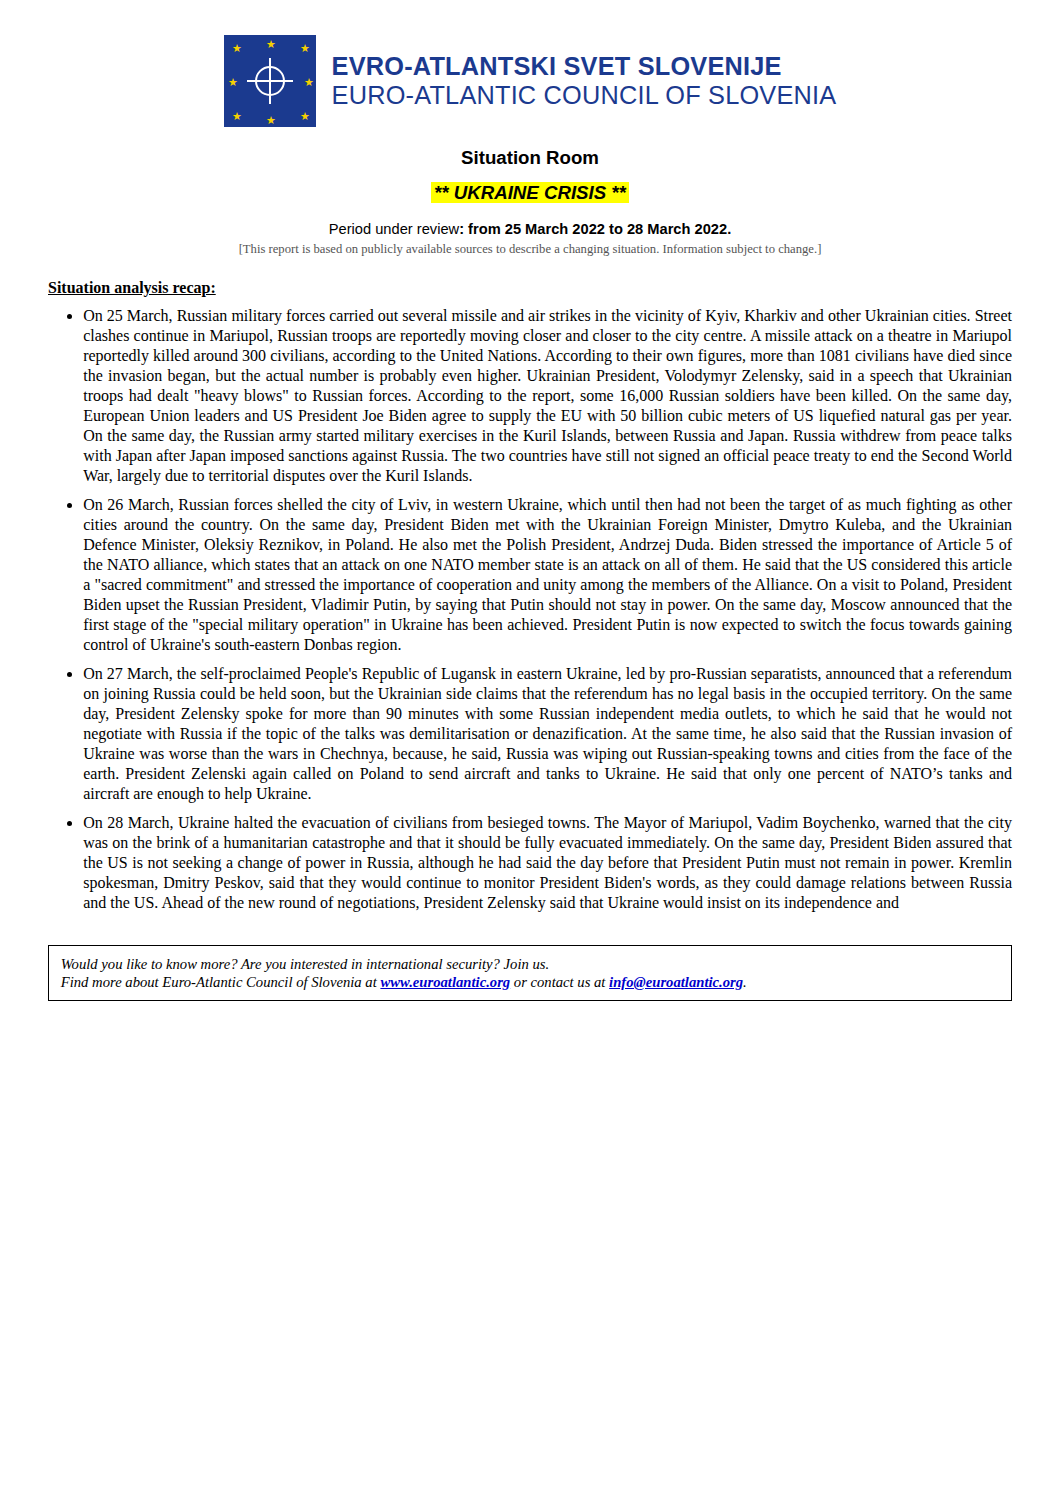★ ★ ★ ★ ★ ★ ★ ★
EVRO-ATLANTSKI SVET SLOVENIJE
EURO-ATLANTIC COUNCIL OF SLOVENIA
Situation Room
** UKRAINE CRISIS **
Period under review: from 25 March 2022 to 28 March 2022.
[This report is based on publicly available sources to describe a changing situation. Information subject to change.]
Situation analysis recap:
On 25 March, Russian military forces carried out several missile and air strikes in the vicinity of Kyiv, Kharkiv and other Ukrainian cities. Street clashes continue in Mariupol, Russian troops are reportedly moving closer and closer to the city centre. A missile attack on a theatre in Mariupol reportedly killed around 300 civilians, according to the United Nations. According to their own figures, more than 1081 civilians have died since the invasion began, but the actual number is probably even higher. Ukrainian President, Volodymyr Zelensky, said in a speech that Ukrainian troops had dealt "heavy blows" to Russian forces. According to the report, some 16,000 Russian soldiers have been killed. On the same day, European Union leaders and US President Joe Biden agree to supply the EU with 50 billion cubic meters of US liquefied natural gas per year. On the same day, the Russian army started military exercises in the Kuril Islands, between Russia and Japan. Russia withdrew from peace talks with Japan after Japan imposed sanctions against Russia. The two countries have still not signed an official peace treaty to end the Second World War, largely due to territorial disputes over the Kuril Islands.
On 26 March, Russian forces shelled the city of Lviv, in western Ukraine, which until then had not been the target of as much fighting as other cities around the country. On the same day, President Biden met with the Ukrainian Foreign Minister, Dmytro Kuleba, and the Ukrainian Defence Minister, Oleksiy Reznikov, in Poland. He also met the Polish President, Andrzej Duda. Biden stressed the importance of Article 5 of the NATO alliance, which states that an attack on one NATO member state is an attack on all of them. He said that the US considered this article a "sacred commitment" and stressed the importance of cooperation and unity among the members of the Alliance. On a visit to Poland, President Biden upset the Russian President, Vladimir Putin, by saying that Putin should not stay in power. On the same day, Moscow announced that the first stage of the "special military operation" in Ukraine has been achieved. President Putin is now expected to switch the focus towards gaining control of Ukraine's south-eastern Donbas region.
On 27 March, the self-proclaimed People's Republic of Lugansk in eastern Ukraine, led by pro-Russian separatists, announced that a referendum on joining Russia could be held soon, but the Ukrainian side claims that the referendum has no legal basis in the occupied territory. On the same day, President Zelensky spoke for more than 90 minutes with some Russian independent media outlets, to which he said that he would not negotiate with Russia if the topic of the talks was demilitarisation or denazification. At the same time, he also said that the Russian invasion of Ukraine was worse than the wars in Chechnya, because, he said, Russia was wiping out Russian-speaking towns and cities from the face of the earth. President Zelenski again called on Poland to send aircraft and tanks to Ukraine. He said that only one percent of NATO’s tanks and aircraft are enough to help Ukraine.
On 28 March, Ukraine halted the evacuation of civilians from besieged towns. The Mayor of Mariupol, Vadim Boychenko, warned that the city was on the brink of a humanitarian catastrophe and that it should be fully evacuated immediately. On the same day, President Biden assured that the US is not seeking a change of power in Russia, although he had said the day before that President Putin must not remain in power. Kremlin spokesman, Dmitry Peskov, said that they would continue to monitor President Biden's words, as they could damage relations between Russia and the US. Ahead of the new round of negotiations, President Zelensky said that Ukraine would insist on its independence and
Would you like to know more? Are you interested in international security? Join us.
Find more about Euro-Atlantic Council of Slovenia at www.euroatlantic.org or contact us at info@euroatlantic.org.